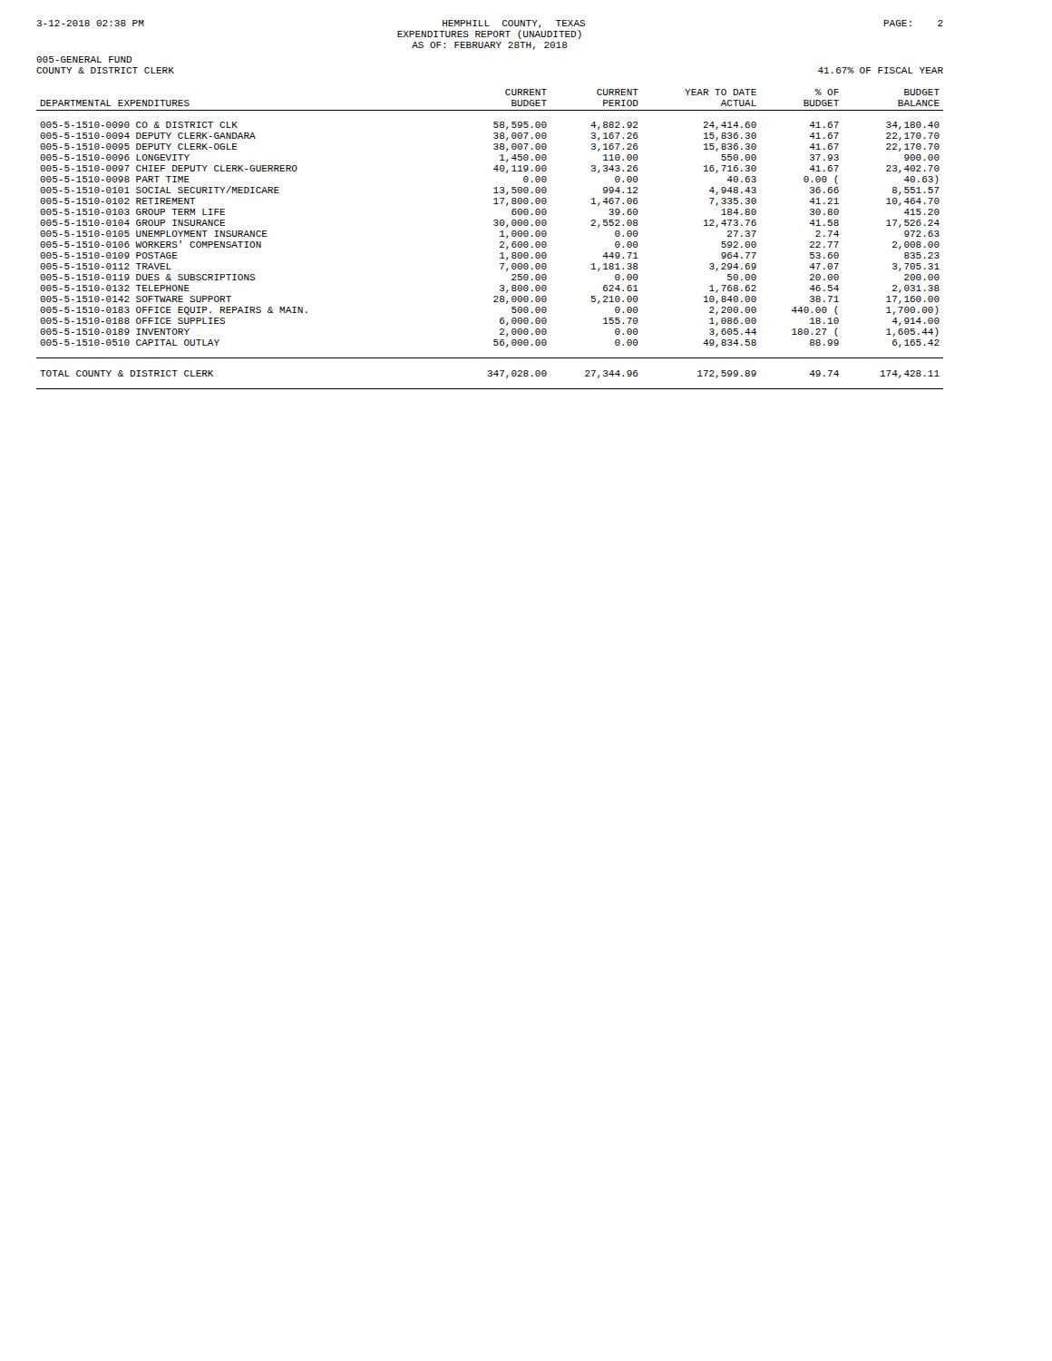3-12-2018 02:38 PM HEMPHILL COUNTY, TEXAS PAGE: 2
EXPENDITURES REPORT (UNAUDITED)
AS OF: FEBRUARY 28TH, 2018
005-GENERAL FUND
COUNTY & DISTRICT CLERK 41.67% OF FISCAL YEAR
| | CURRENT | CURRENT | YEAR TO DATE | % OF | BUDGET |
| --- | --- | --- | --- | --- | --- |
| DEPARTMENTAL EXPENDITURES | BUDGET | PERIOD | ACTUAL | BUDGET | BALANCE |
| 005-5-1510-0090 CO & DISTRICT CLK | 58,595.00 | 4,882.92 | 24,414.60 | 41.67 | 34,180.40 |
| 005-5-1510-0094 DEPUTY CLERK-GANDARA | 38,007.00 | 3,167.26 | 15,836.30 | 41.67 | 22,170.70 |
| 005-5-1510-0095 DEPUTY CLERK-OGLE | 38,007.00 | 3,167.26 | 15,836.30 | 41.67 | 22,170.70 |
| 005-5-1510-0096 LONGEVITY | 1,450.00 | 110.00 | 550.00 | 37.93 | 900.00 |
| 005-5-1510-0097 CHIEF DEPUTY CLERK-GUERRERO | 40,119.00 | 3,343.26 | 16,716.30 | 41.67 | 23,402.70 |
| 005-5-1510-0098 PART TIME | 0.00 | 0.00 | 40.63 | 0.00 ( | 40.63) |
| 005-5-1510-0101 SOCIAL SECURITY/MEDICARE | 13,500.00 | 994.12 | 4,948.43 | 36.66 | 8,551.57 |
| 005-5-1510-0102 RETIREMENT | 17,800.00 | 1,467.06 | 7,335.30 | 41.21 | 10,464.70 |
| 005-5-1510-0103 GROUP TERM LIFE | 600.00 | 39.60 | 184.80 | 30.80 | 415.20 |
| 005-5-1510-0104 GROUP INSURANCE | 30,000.00 | 2,552.08 | 12,473.76 | 41.58 | 17,526.24 |
| 005-5-1510-0105 UNEMPLOYMENT INSURANCE | 1,000.00 | 0.00 | 27.37 | 2.74 | 972.63 |
| 005-5-1510-0106 WORKERS' COMPENSATION | 2,600.00 | 0.00 | 592.00 | 22.77 | 2,008.00 |
| 005-5-1510-0109 POSTAGE | 1,800.00 | 449.71 | 964.77 | 53.60 | 835.23 |
| 005-5-1510-0112 TRAVEL | 7,000.00 | 1,181.38 | 3,294.69 | 47.07 | 3,705.31 |
| 005-5-1510-0119 DUES & SUBSCRIPTIONS | 250.00 | 0.00 | 50.00 | 20.00 | 200.00 |
| 005-5-1510-0132 TELEPHONE | 3,800.00 | 624.61 | 1,768.62 | 46.54 | 2,031.38 |
| 005-5-1510-0142 SOFTWARE SUPPORT | 28,000.00 | 5,210.00 | 10,840.00 | 38.71 | 17,160.00 |
| 005-5-1510-0183 OFFICE EQUIP. REPAIRS & MAIN. | 500.00 | 0.00 | 2,200.00 | 440.00 ( | 1,700.00) |
| 005-5-1510-0188 OFFICE SUPPLIES | 6,000.00 | 155.70 | 1,086.00 | 18.10 | 4,914.00 |
| 005-5-1510-0189 INVENTORY | 2,000.00 | 0.00 | 3,605.44 | 180.27 ( | 1,605.44) |
| 005-5-1510-0510 CAPITAL OUTLAY | 56,000.00 | 0.00 | 49,834.58 | 88.99 | 6,165.42 |
| TOTAL COUNTY & DISTRICT CLERK | 347,028.00 | 27,344.96 | 172,599.89 | 49.74 | 174,428.11 |